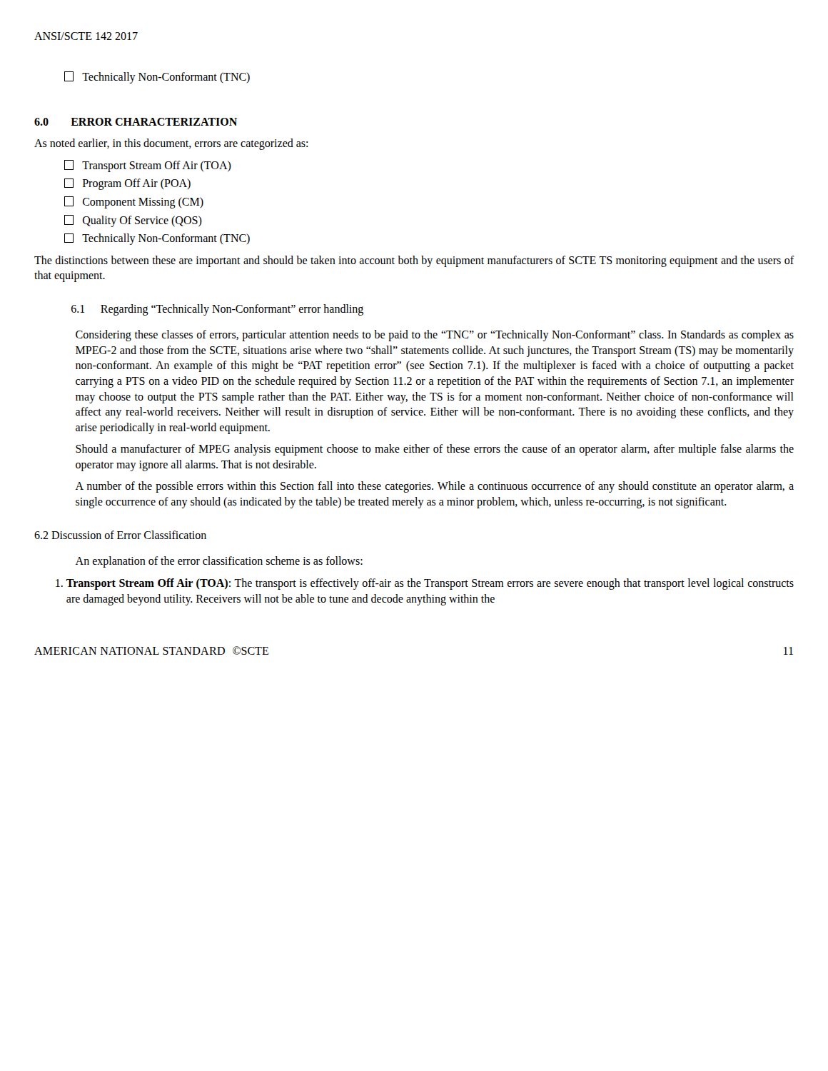ANSI/SCTE 142 2017
Technically Non-Conformant (TNC)
6.0 ERROR CHARACTERIZATION
As noted earlier, in this document, errors are categorized as:
Transport Stream Off Air (TOA)
Program Off Air (POA)
Component Missing (CM)
Quality Of Service (QOS)
Technically Non-Conformant (TNC)
The distinctions between these are important and should be taken into account both by equipment manufacturers of SCTE TS monitoring equipment and the users of that equipment.
6.1 Regarding “Technically Non-Conformant” error handling
Considering these classes of errors, particular attention needs to be paid to the “TNC” or “Technically Non-Conformant” class. In Standards as complex as MPEG-2 and those from the SCTE, situations arise where two “shall” statements collide. At such junctures, the Transport Stream (TS) may be momentarily non-conformant. An example of this might be “PAT repetition error” (see Section 7.1). If the multiplexer is faced with a choice of outputting a packet carrying a PTS on a video PID on the schedule required by Section 11.2 or a repetition of the PAT within the requirements of Section 7.1, an implementer may choose to output the PTS sample rather than the PAT. Either way, the TS is for a moment non-conformant. Neither choice of non-conformance will affect any real-world receivers. Neither will result in disruption of service. Either will be non-conformant. There is no avoiding these conflicts, and they arise periodically in real-world equipment.
Should a manufacturer of MPEG analysis equipment choose to make either of these errors the cause of an operator alarm, after multiple false alarms the operator may ignore all alarms. That is not desirable.
A number of the possible errors within this Section fall into these categories. While a continuous occurrence of any should constitute an operator alarm, a single occurrence of any should (as indicated by the table) be treated merely as a minor problem, which, unless re-occurring, is not significant.
6.2 Discussion of Error Classification
An explanation of the error classification scheme is as follows:
Transport Stream Off Air (TOA): The transport is effectively off-air as the Transport Stream errors are severe enough that transport level logical constructs are damaged beyond utility. Receivers will not be able to tune and decode anything within the
AMERICAN NATIONAL STANDARD
©SCTE
11